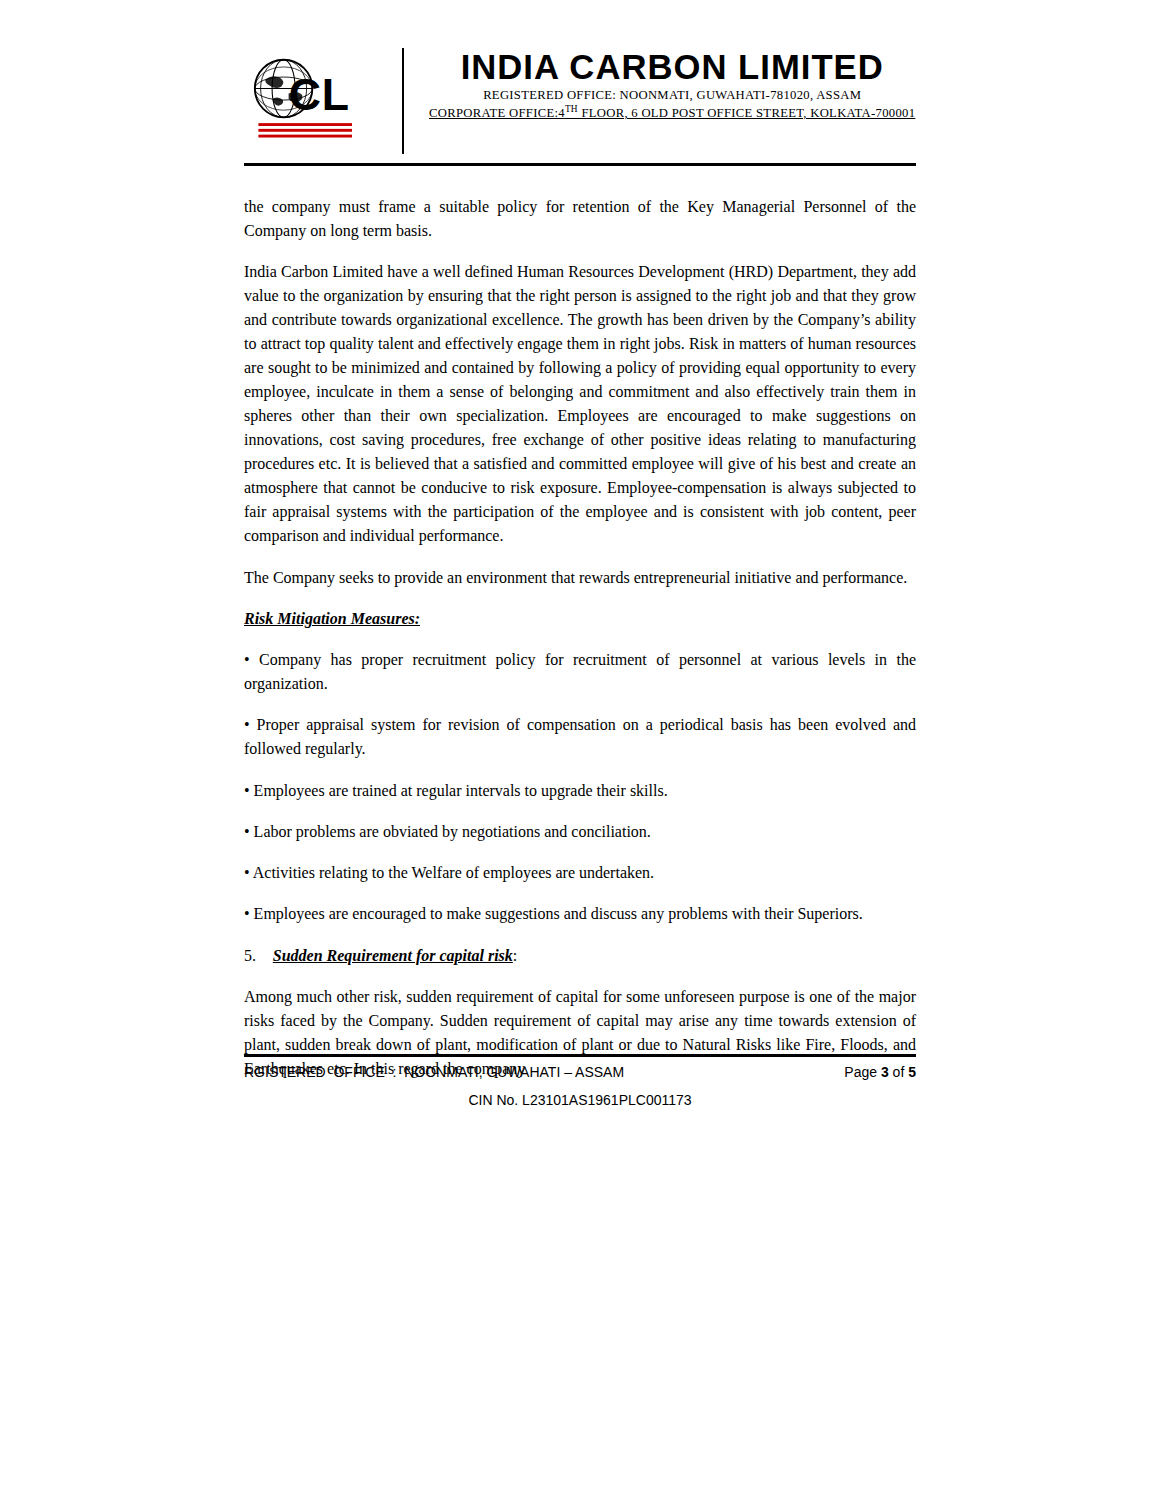C L
INDIA CARBON LIMITED
REGISTERED OFFICE: NOONMATI, GUWAHATI-781020, ASSAM
CORPORATE OFFICE:4TH FLOOR, 6 OLD POST OFFICE STREET, KOLKATA-700001
the company must frame a suitable policy for retention of the Key Managerial Personnel of the Company on long term basis.
India Carbon Limited have a well defined Human Resources Development (HRD) Department, they add value to the organization by ensuring that the right person is assigned to the right job and that they grow and contribute towards organizational excellence. The growth has been driven by the Company’s ability to attract top quality talent and effectively engage them in right jobs. Risk in matters of human resources are sought to be minimized and contained by following a policy of providing equal opportunity to every employee, inculcate in them a sense of belonging and commitment and also effectively train them in spheres other than their own specialization. Employees are encouraged to make suggestions on innovations, cost saving procedures, free exchange of other positive ideas relating to manufacturing procedures etc. It is believed that a satisfied and committed employee will give of his best and create an atmosphere that cannot be conducive to risk exposure. Employee-compensation is always subjected to fair appraisal systems with the participation of the employee and is consistent with job content, peer comparison and individual performance.
The Company seeks to provide an environment that rewards entrepreneurial initiative and performance.
Risk Mitigation Measures:
• Company has proper recruitment policy for recruitment of personnel at various levels in the organization.
• Proper appraisal system for revision of compensation on a periodical basis has been evolved and followed regularly.
• Employees are trained at regular intervals to upgrade their skills.
• Labor problems are obviated by negotiations and conciliation.
• Activities relating to the Welfare of employees are undertaken.
• Employees are encouraged to make suggestions and discuss any problems with their Superiors.
5. Sudden Requirement for capital risk:
Among much other risk, sudden requirement of capital for some unforeseen purpose is one of the major risks faced by the Company. Sudden requirement of capital may arise any time towards extension of plant, sudden break down of plant, modification of plant or due to Natural Risks like Fire, Floods, and Earthquakes etc. In this regard the company
RGISTERED OFFICE : NOONMATI, GUWAHATI – ASSAM Page 3 of 5
CIN No. L23101AS1961PLC001173